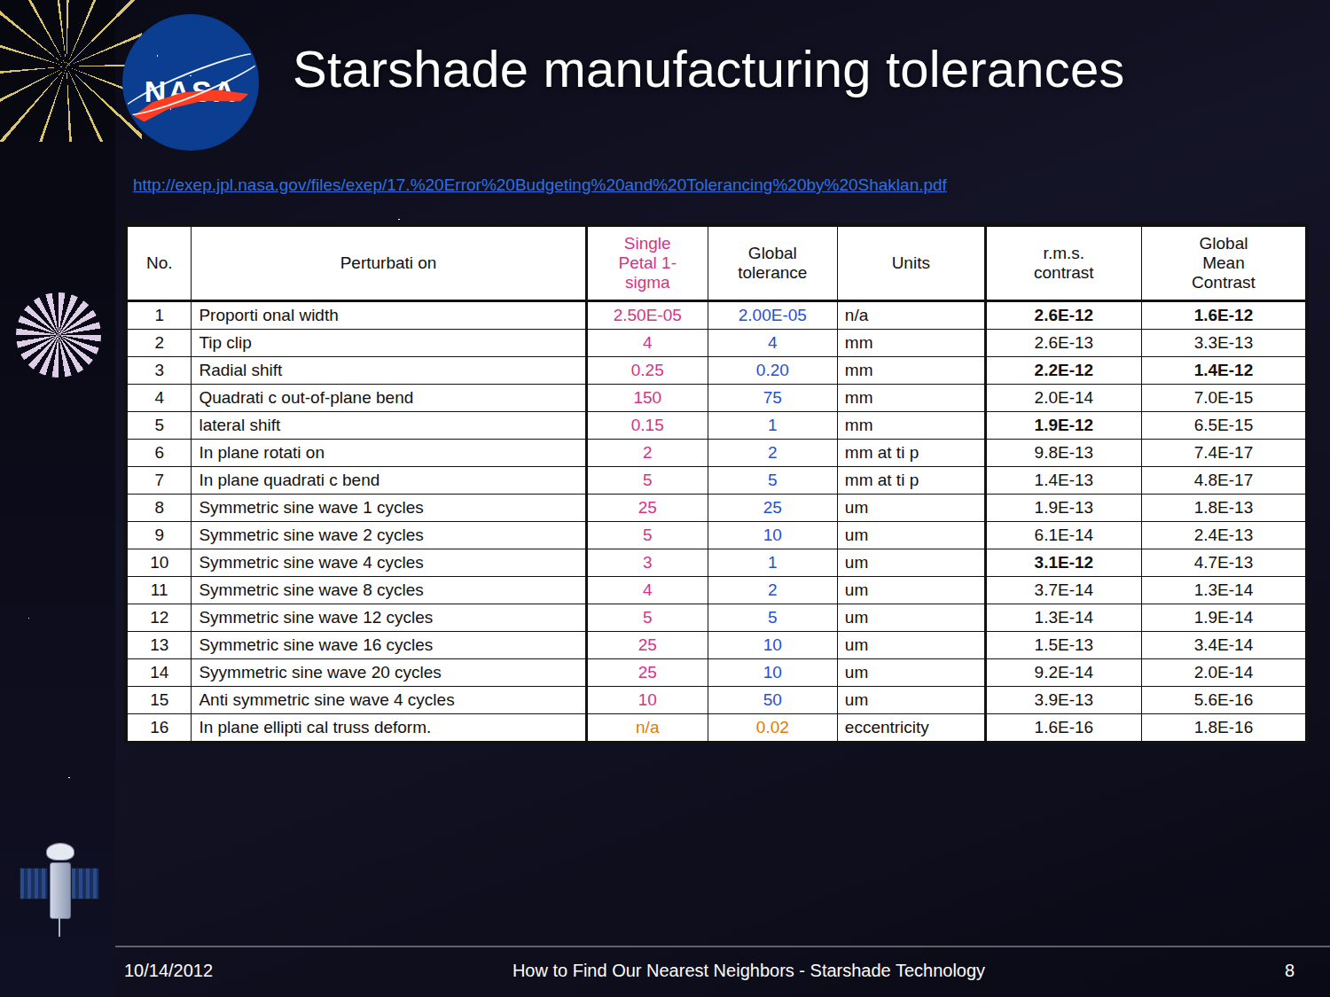NASA
Starshade manufacturing tolerances
http://exep.jpl.nasa.gov/files/exep/17.%20Error%20Budgeting%20and%20Tolerancing%20by%20Shaklan.pdf
Starshade manufacturing tolerances
| No. | Perturbati on | Single Petal 1- sigma | Global tolerance | Units | r.m.s. contrast | Global Mean Contrast |
| --- | --- | --- | --- | --- | --- | --- |
| 1 | Proporti onal width | 2.50E-05 | 2.00E-05 | n/a | 2.6E-12 | 1.6E-12 |
| 2 | Tip clip | 4 | 4 | mm | 2.6E-13 | 3.3E-13 |
| 3 | Radial shift | 0.25 | 0.20 | mm | 2.2E-12 | 1.4E-12 |
| 4 | Quadrati c out-of-plane bend | 150 | 75 | mm | 2.0E-14 | 7.0E-15 |
| 5 | lateral shift | 0.15 | 1 | mm | 1.9E-12 | 6.5E-15 |
| 6 | In plane rotati on | 2 | 2 | mm at ti p | 9.8E-13 | 7.4E-17 |
| 7 | In plane quadrati c bend | 5 | 5 | mm at ti p | 1.4E-13 | 4.8E-17 |
| 8 | Symmetric sine wave 1 cycles | 25 | 25 | um | 1.9E-13 | 1.8E-13 |
| 9 | Symmetric sine wave 2 cycles | 5 | 10 | um | 6.1E-14 | 2.4E-13 |
| 10 | Symmetric sine wave 4 cycles | 3 | 1 | um | 3.1E-12 | 4.7E-13 |
| 11 | Symmetric sine wave 8 cycles | 4 | 2 | um | 3.7E-14 | 1.3E-14 |
| 12 | Symmetric sine wave 12 cycles | 5 | 5 | um | 1.3E-14 | 1.9E-14 |
| 13 | Symmetric sine wave 16 cycles | 25 | 10 | um | 1.5E-13 | 3.4E-14 |
| 14 | Syymmetric sine wave 20 cycles | 25 | 10 | um | 9.2E-14 | 2.0E-14 |
| 15 | Anti symmetric sine wave 4 cycles | 10 | 50 | um | 3.9E-13 | 5.6E-16 |
| 16 | In plane ellipti cal truss deform. | n/a | 0.02 | eccentricity | 1.6E-16 | 1.8E-16 |
10/14/2012
How to Find Our Nearest Neighbors - Starshade Technology
8